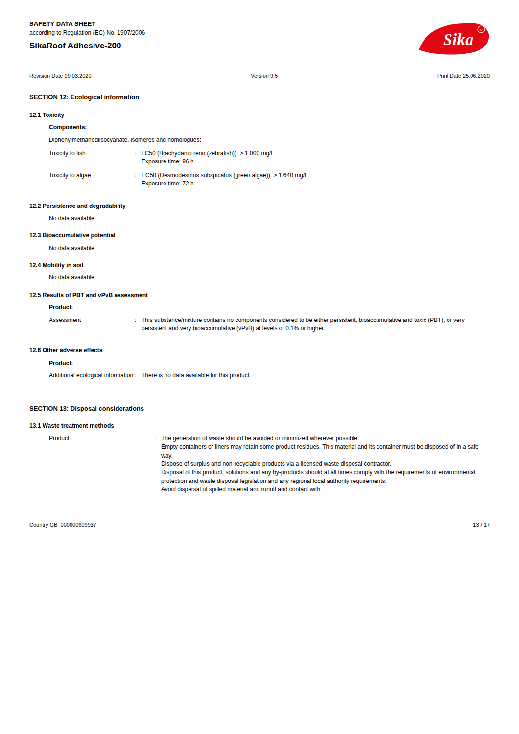SAFETY DATA SHEET
according to Regulation (EC) No. 1907/2006
SikaRoof Adhesive-200
Sika R
Revision Date 09.03.2020 Version 9.5 Print Date 25.06.2020
SECTION 12: Ecological information
12.1 Toxicity
Components:
Diphenylmethanediisocyanate, isomeres and homologues:
| Toxicity to fish | : | LC50 (Brachydanio rerio (zebrafish)): > 1.000 mg/l Exposure time: 96 h |
| Toxicity to algae | : | EC50 (Desmodesmus subspicatus (green algae)): > 1.640 mg/l Exposure time: 72 h |
12.2 Persistence and degradability
No data available
12.3 Bioaccumulative potential
No data available
12.4 Mobility in soil
No data available
12.5 Results of PBT and vPvB assessment
Product:
| Assessment | : | This substance/mixture contains no components considered to be either persistent, bioaccumulative and toxic (PBT), or very persistent and very bioaccumulative (vPvB) at levels of 0.1% or higher.. |
12.6 Other adverse effects
Product:
| Additional ecological information | : | There is no data available for this product. |
SECTION 13: Disposal considerations
13.1 Waste treatment methods
| Product | : | The generation of waste should be avoided or minimized wherever possible. Empty containers or liners may retain some product residues. This material and its container must be disposed of in a safe way. Dispose of surplus and non-recyclable products via a licensed waste disposal contractor. Disposal of this product, solutions and any by-products should at all times comply with the requirements of environmental protection and waste disposal legislation and any regional local authority requirements. Avoid dispersal of spilled material and runoff and contact with |
Country GB 000000609937 13 / 17